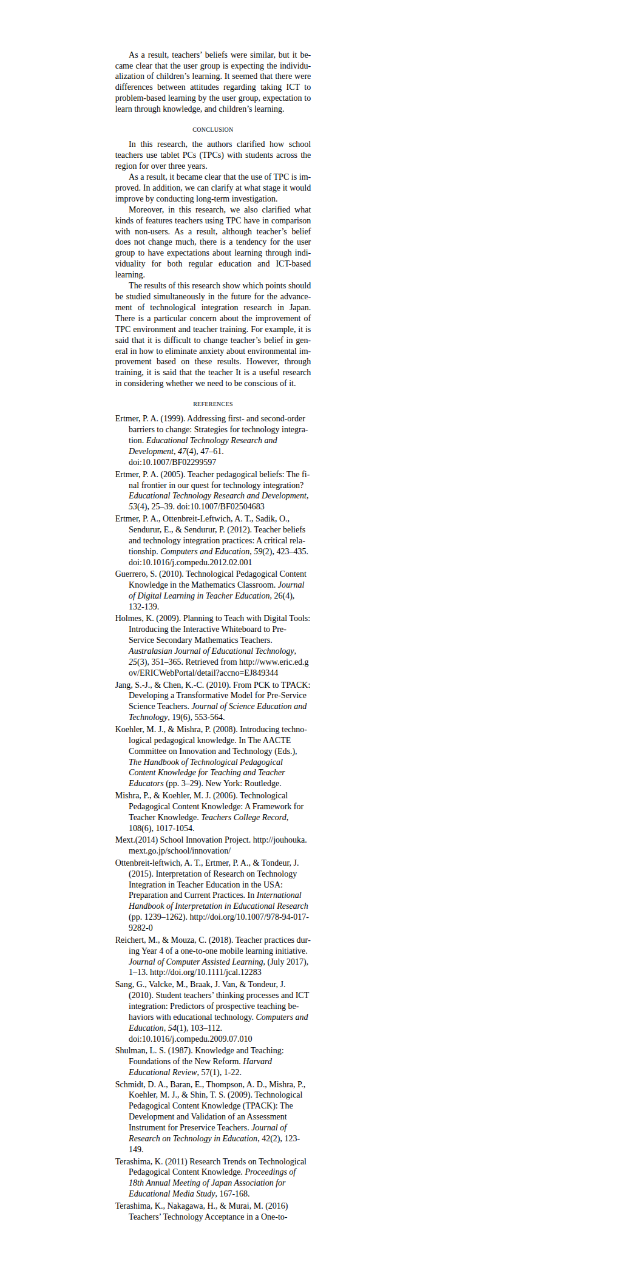As a result, teachers’ beliefs were similar, but it became clear that the user group is expecting the individualization of children’s learning. It seemed that there were differences between attitudes regarding taking ICT to problem-based learning by the user group, expectation to learn through knowledge, and children’s learning.
Conclusion
In this research, the authors clarified how school teachers use tablet PCs (TPCs) with students across the region for over three years.
As a result, it became clear that the use of TPC is improved. In addition, we can clarify at what stage it would improve by conducting long-term investigation.
Moreover, in this research, we also clarified what kinds of features teachers using TPC have in comparison with non-users. As a result, although teacher’s belief does not change much, there is a tendency for the user group to have expectations about learning through individuality for both regular education and ICT-based learning.
The results of this research show which points should be studied simultaneously in the future for the advancement of technological integration research in Japan. There is a particular concern about the improvement of TPC environment and teacher training. For example, it is said that it is difficult to change teacher’s belief in general in how to eliminate anxiety about environmental improvement based on these results. However, through training, it is said that the teacher It is a useful research in considering whether we need to be conscious of it.
References
Ertmer, P. A. (1999). Addressing first- and second-order barriers to change: Strategies for technology integration. Educational Technology Research and Development, 47(4), 47–61. doi:10.1007/BF02299597
Ertmer, P. A. (2005). Teacher pedagogical beliefs: The final frontier in our quest for technology integration? Educational Technology Research and Development, 53(4), 25–39. doi:10.1007/BF02504683
Ertmer, P. A., Ottenbreit-Leftwich, A. T., Sadik, O., Sendurur, E., & Sendurur, P. (2012). Teacher beliefs and technology integration practices: A critical relationship. Computers and Education, 59(2), 423–435. doi:10.1016/j.compedu.2012.02.001
Guerrero, S. (2010). Technological Pedagogical Content Knowledge in the Mathematics Classroom. Journal of Digital Learning in Teacher Education, 26(4), 132-139.
Holmes, K. (2009). Planning to Teach with Digital Tools: Introducing the Interactive Whiteboard to Pre-Service Secondary Mathematics Teachers. Australasian Journal of Educational Technology, 25(3), 351–365. Retrieved from http://www.eric.ed.gov/ERICWebPortal/detail?accno=EJ849344
Jang, S.-J., & Chen, K.-C. (2010). From PCK to TPACK: Developing a Transformative Model for Pre-Service Science Teachers. Journal of Science Education and Technology, 19(6), 553-564.
Koehler, M. J., & Mishra, P. (2008). Introducing technological pedagogical knowledge. In The AACTE Committee on Innovation and Technology (Eds.), The Handbook of Technological Pedagogical Content Knowledge for Teaching and Teacher Educators (pp. 3–29). New York: Routledge.
Mishra, P., & Koehler, M. J. (2006). Technological Pedagogical Content Knowledge: A Framework for Teacher Knowledge. Teachers College Record, 108(6), 1017-1054.
Mext.(2014) School Innovation Project. http://jouhouka.mext.go.jp/school/innovation/
Ottenbreit-leftwich, A. T., Ertmer, P. A., & Tondeur, J. (2015). Interpretation of Research on Technology Integration in Teacher Education in the USA: Preparation and Current Practices. In International Handbook of Interpretation in Educational Research (pp. 1239–1262). http://doi.org/10.1007/978-94-017-9282-0
Reichert, M., & Mouza, C. (2018). Teacher practices during Year 4 of a one-to-one mobile learning initiative. Journal of Computer Assisted Learning, (July 2017), 1–13. http://doi.org/10.1111/jcal.12283
Sang, G., Valcke, M., Braak, J. Van, & Tondeur, J. (2010). Student teachers’ thinking processes and ICT integration: Predictors of prospective teaching behaviors with educational technology. Computers and Education, 54(1), 103–112. doi:10.1016/j.compedu.2009.07.010
Shulman, L. S. (1987). Knowledge and Teaching: Foundations of the New Reform. Harvard Educational Review, 57(1), 1-22.
Schmidt, D. A., Baran, E., Thompson, A. D., Mishra, P., Koehler, M. J., & Shin, T. S. (2009). Technological Pedagogical Content Knowledge (TPACK): The Development and Validation of an Assessment Instrument for Preservice Teachers. Journal of Research on Technology in Education, 42(2), 123-149.
Terashima, K. (2011) Research Trends on Technological Pedagogical Content Knowledge. Proceedings of 18th Annual Meeting of Japan Association for Educational Media Study, 167-168.
Terashima, K., Nakagawa, H., & Murai, M. (2016) Teachers’ Technology Acceptance in a One-to-